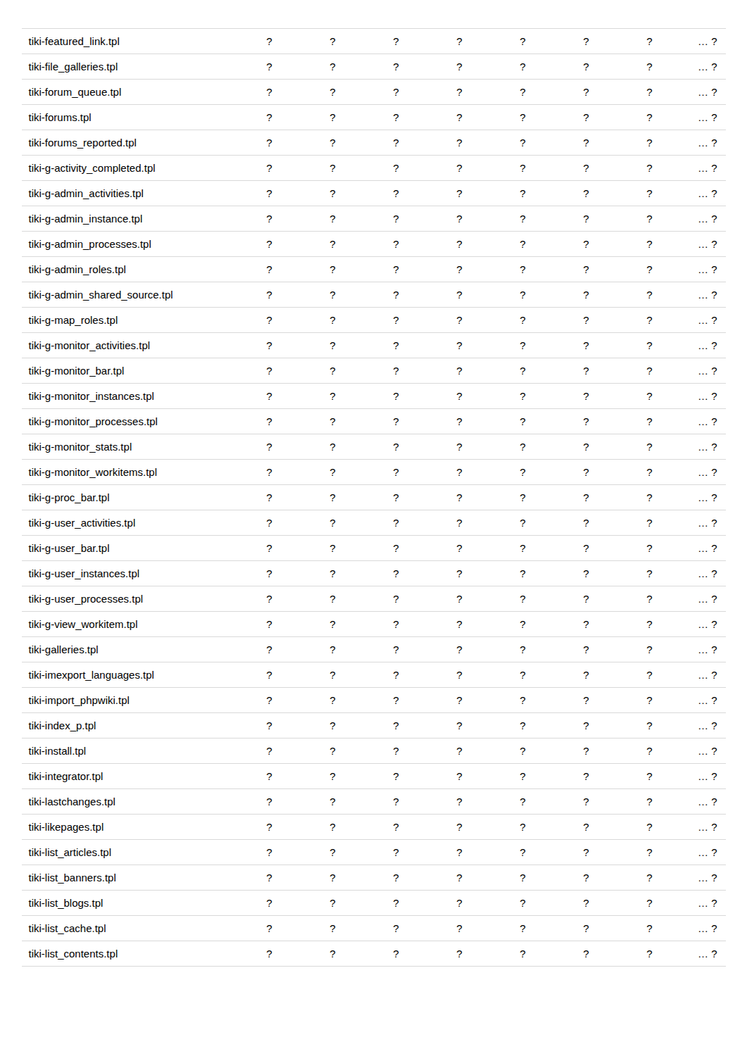| tiki-featured_link.tpl | ? | ? | ? | ? | ? | ? | ? | … ? |
| tiki-file_galleries.tpl | ? | ? | ? | ? | ? | ? | ? | … ? |
| tiki-forum_queue.tpl | ? | ? | ? | ? | ? | ? | ? | … ? |
| tiki-forums.tpl | ? | ? | ? | ? | ? | ? | ? | … ? |
| tiki-forums_reported.tpl | ? | ? | ? | ? | ? | ? | ? | … ? |
| tiki-g-activity_completed.tpl | ? | ? | ? | ? | ? | ? | ? | … ? |
| tiki-g-admin_activities.tpl | ? | ? | ? | ? | ? | ? | ? | … ? |
| tiki-g-admin_instance.tpl | ? | ? | ? | ? | ? | ? | ? | … ? |
| tiki-g-admin_processes.tpl | ? | ? | ? | ? | ? | ? | ? | … ? |
| tiki-g-admin_roles.tpl | ? | ? | ? | ? | ? | ? | ? | … ? |
| tiki-g-admin_shared_source.tpl | ? | ? | ? | ? | ? | ? | ? | … ? |
| tiki-g-map_roles.tpl | ? | ? | ? | ? | ? | ? | ? | … ? |
| tiki-g-monitor_activities.tpl | ? | ? | ? | ? | ? | ? | ? | … ? |
| tiki-g-monitor_bar.tpl | ? | ? | ? | ? | ? | ? | ? | … ? |
| tiki-g-monitor_instances.tpl | ? | ? | ? | ? | ? | ? | ? | … ? |
| tiki-g-monitor_processes.tpl | ? | ? | ? | ? | ? | ? | ? | … ? |
| tiki-g-monitor_stats.tpl | ? | ? | ? | ? | ? | ? | ? | … ? |
| tiki-g-monitor_workitems.tpl | ? | ? | ? | ? | ? | ? | ? | … ? |
| tiki-g-proc_bar.tpl | ? | ? | ? | ? | ? | ? | ? | … ? |
| tiki-g-user_activities.tpl | ? | ? | ? | ? | ? | ? | ? | … ? |
| tiki-g-user_bar.tpl | ? | ? | ? | ? | ? | ? | ? | … ? |
| tiki-g-user_instances.tpl | ? | ? | ? | ? | ? | ? | ? | … ? |
| tiki-g-user_processes.tpl | ? | ? | ? | ? | ? | ? | ? | … ? |
| tiki-g-view_workitem.tpl | ? | ? | ? | ? | ? | ? | ? | … ? |
| tiki-galleries.tpl | ? | ? | ? | ? | ? | ? | ? | … ? |
| tiki-imexport_languages.tpl | ? | ? | ? | ? | ? | ? | ? | … ? |
| tiki-import_phpwiki.tpl | ? | ? | ? | ? | ? | ? | ? | … ? |
| tiki-index_p.tpl | ? | ? | ? | ? | ? | ? | ? | … ? |
| tiki-install.tpl | ? | ? | ? | ? | ? | ? | ? | … ? |
| tiki-integrator.tpl | ? | ? | ? | ? | ? | ? | ? | … ? |
| tiki-lastchanges.tpl | ? | ? | ? | ? | ? | ? | ? | … ? |
| tiki-likepages.tpl | ? | ? | ? | ? | ? | ? | ? | … ? |
| tiki-list_articles.tpl | ? | ? | ? | ? | ? | ? | ? | … ? |
| tiki-list_banners.tpl | ? | ? | ? | ? | ? | ? | ? | … ? |
| tiki-list_blogs.tpl | ? | ? | ? | ? | ? | ? | ? | … ? |
| tiki-list_cache.tpl | ? | ? | ? | ? | ? | ? | ? | … ? |
| tiki-list_contents.tpl | ? | ? | ? | ? | ? | ? | ? | … ? |